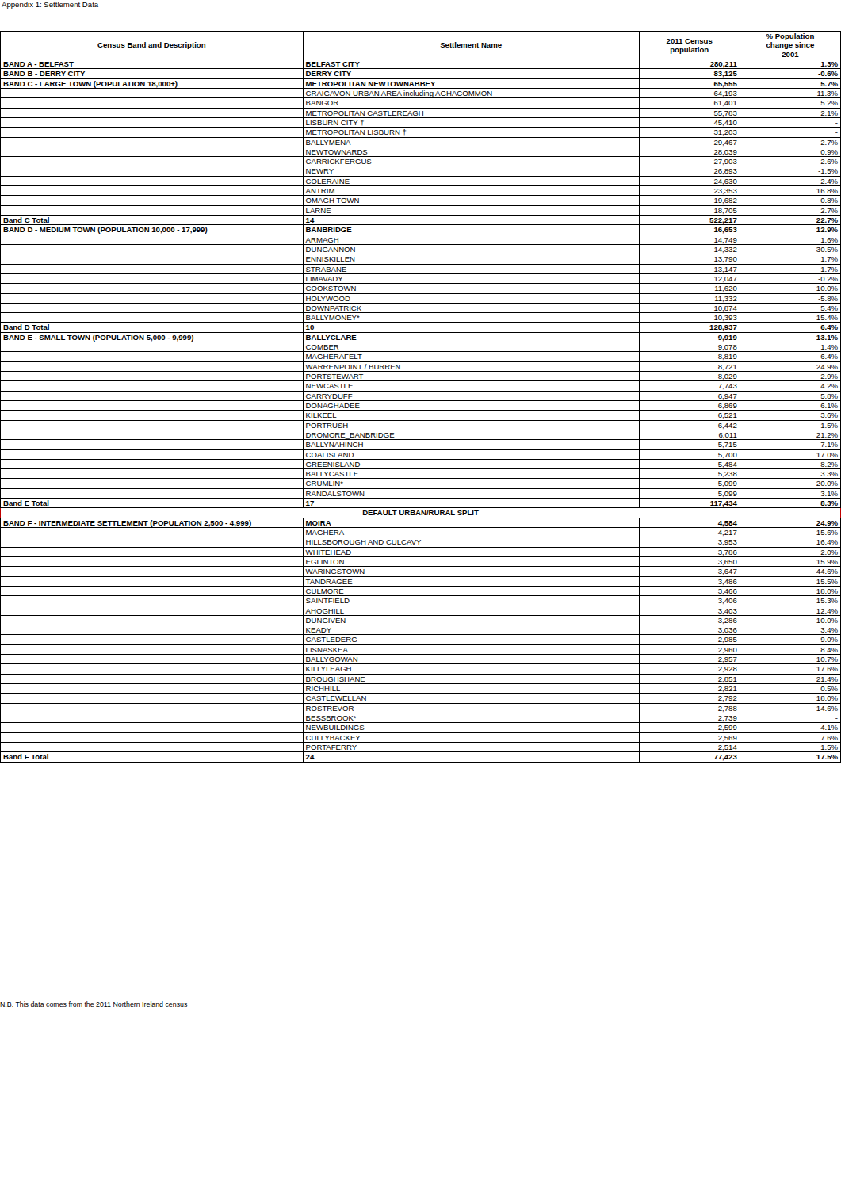Appendix 1: Settlement Data
| Census Band and Description | Settlement Name | 2011 Census population | % Population change since 2001 |
| --- | --- | --- | --- |
| BAND A - BELFAST | BELFAST CITY | 280,211 | 1.3% |
| BAND B - DERRY CITY | DERRY CITY | 83,125 | -0.6% |
| BAND C - LARGE TOWN (POPULATION 18,000+) | METROPOLITAN NEWTOWNABBEY | 65,555 | 5.7% |
| | CRAIGAVON URBAN AREA including AGHACOMMON | 64,193 | 11.3% |
| | BANGOR | 61,401 | 5.2% |
| | METROPOLITAN CASTLEREAGH | 55,783 | 2.1% |
| | LISBURN CITY † | 45,410 | - |
| | METROPOLITAN LISBURN † | 31,203 | - |
| | BALLYMENA | 29,467 | 2.7% |
| | NEWTOWNARDS | 28,039 | 0.9% |
| | CARRICKFERGUS | 27,903 | 2.6% |
| | NEWRY | 26,893 | -1.5% |
| | COLERAINE | 24,630 | 2.4% |
| | ANTRIM | 23,353 | 16.8% |
| | OMAGH TOWN | 19,682 | -0.8% |
| | LARNE | 18,705 | 2.7% |
| Band C Total | 14 | 522,217 | 22.7% |
| BAND D - MEDIUM TOWN (POPULATION 10,000 - 17,999) | BANBRIDGE | 16,653 | 12.9% |
| | ARMAGH | 14,749 | 1.6% |
| | DUNGANNON | 14,332 | 30.5% |
| | ENNISKILLEN | 13,790 | 1.7% |
| | STRABANE | 13,147 | -1.7% |
| | LIMAVADY | 12,047 | -0.2% |
| | COOKSTOWN | 11,620 | 10.0% |
| | HOLYWOOD | 11,332 | -5.8% |
| | DOWNPATRICK | 10,874 | 5.4% |
| | BALLYMONEY* | 10,393 | 15.4% |
| Band D Total | 10 | 128,937 | 6.4% |
| BAND E - SMALL TOWN (POPULATION 5,000 - 9,999) | BALLYCLARE | 9,919 | 13.1% |
| | COMBER | 9,078 | 1.4% |
| | MAGHERAFELT | 8,819 | 6.4% |
| | WARRENPOINT / BURREN | 8,721 | 24.9% |
| | PORTSTEWART | 8,029 | 2.9% |
| | NEWCASTLE | 7,743 | 4.2% |
| | CARRYDUFF | 6,947 | 5.8% |
| | DONAGHADEE | 6,869 | 6.1% |
| | KILKEEL | 6,521 | 3.6% |
| | PORTRUSH | 6,442 | 1.5% |
| | DROMORE_BANBRIDGE | 6,011 | 21.2% |
| | BALLYNAHINCH | 5,715 | 7.1% |
| | COALISLAND | 5,700 | 17.0% |
| | GREENISLAND | 5,484 | 8.2% |
| | BALLYCASTLE | 5,238 | 3.3% |
| | CRUMLIN* | 5,099 | 20.0% |
| | RANDALSTOWN | 5,099 | 3.1% |
| Band E Total | 17 | 117,434 | 8.3% |
| DEFAULT URBAN/RURAL SPLIT |
| BAND F - INTERMEDIATE SETTLEMENT (POPULATION 2,500 - 4,999) | MOIRA | 4,584 | 24.9% |
| | MAGHERA | 4,217 | 15.6% |
| | HILLSBOROUGH AND CULCAVY | 3,953 | 16.4% |
| | WHITEHEAD | 3,786 | 2.0% |
| | EGLINTON | 3,650 | 15.9% |
| | WARINGSTOWN | 3,647 | 44.6% |
| | TANDRAGEE | 3,486 | 15.5% |
| | CULMORE | 3,466 | 18.0% |
| | SAINTFIELD | 3,406 | 15.3% |
| | AHOGHILL | 3,403 | 12.4% |
| | DUNGIVEN | 3,286 | 10.0% |
| | KEADY | 3,036 | 3.4% |
| | CASTLEDERG | 2,985 | 9.0% |
| | LISNASKEA | 2,960 | 8.4% |
| | BALLYGOWAN | 2,957 | 10.7% |
| | KILLYLEAGH | 2,928 | 17.6% |
| | BROUGHSHANE | 2,851 | 21.4% |
| | RICHHILL | 2,821 | 0.5% |
| | CASTLEWELLAN | 2,792 | 18.0% |
| | ROSTREVOR | 2,788 | 14.6% |
| | BESSBROOK* | 2,739 | - |
| | NEWBUILDINGS | 2,599 | 4.1% |
| | CULLYBACKEY | 2,569 | 7.6% |
| | PORTAFERRY | 2,514 | 1.5% |
| Band F Total | 24 | 77,423 | 17.5% |
N.B. This data comes from the 2011 Northern Ireland census